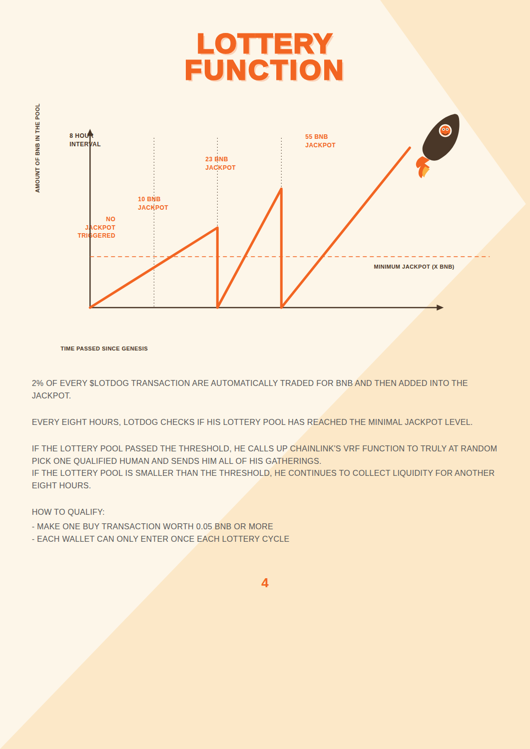LotteryFunction
AMOUNT OF BNB IN THE POOL TIME PASSED SINCE GENESIS MINIMUM JACKPOT (X BNB) 8 HOUR
INTERVAL NO
JACKPOT
TRIGGERED 10 BNB
JACKPOT 23 BNB
JACKPOT 55 BNB
JACKPOT
2% of every $LOTDOG transaction are automatically traded for BNB and then added into the jackpot.
Every eight hours, LOTDOG checks if his lottery pool has reached the minimal jackpot level.
If the lottery pool passed the threshold, he calls up Chainlink's VRF function to truly at random pick one qualified human and sends him all of his gatherings.
If the lottery pool is smaller than the threshold, he continues to collect liquidity for another eight hours.
How to qualify:
Make one buy transaction worth 0.05 BNB or more
Each wallet can only enter once each lottery cycle
4